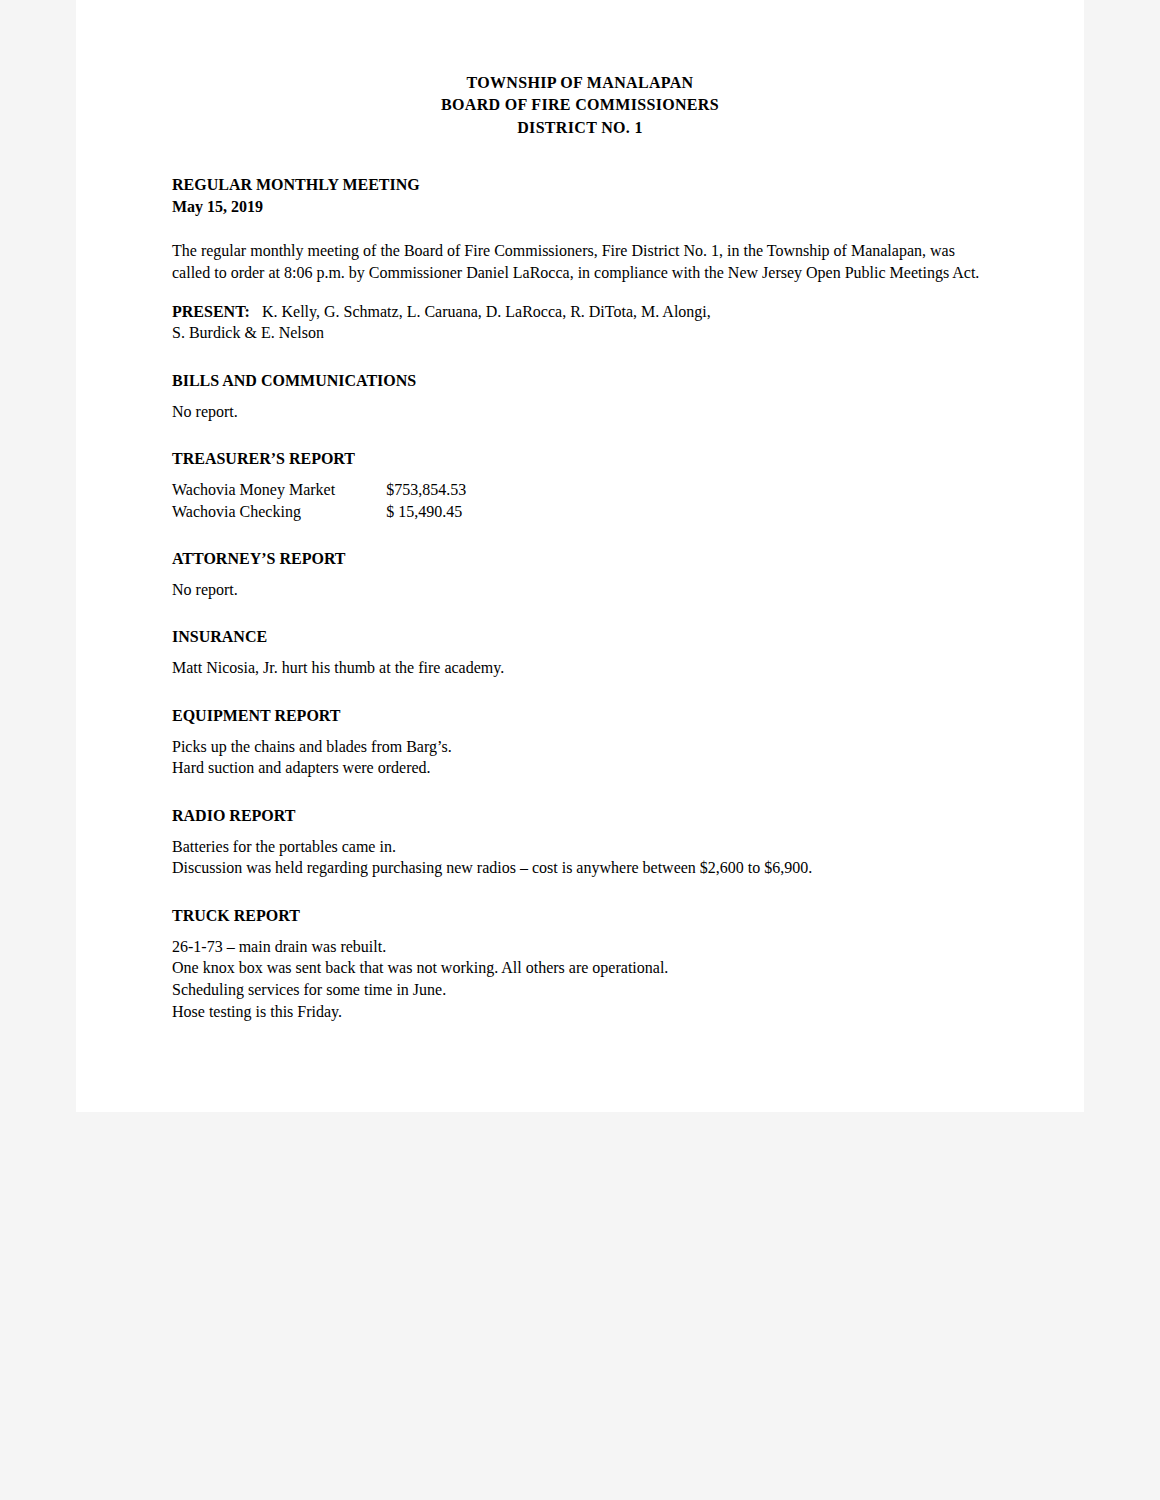TOWNSHIP OF MANALAPAN
BOARD OF FIRE COMMISSIONERS
DISTRICT NO. 1
REGULAR MONTHLY MEETINGMay 15, 2019
The regular monthly meeting of the Board of Fire Commissioners, Fire District No. 1, in the Township of Manalapan, was called to order at 8:06 p.m. by Commissioner Daniel LaRocca, in compliance with the New Jersey Open Public Meetings Act.
PRESENT: K. Kelly, G. Schmatz, L. Caruana, D. LaRocca, R. DiTota, M. Alongi,
S. Burdick & E. Nelson
BILLS AND COMMUNICATIONS
No report.
TREASURER’S REPORT
| Wachovia Money Market | $753,854.53 |
| Wachovia Checking | $ 15,490.45 |
ATTORNEY’S REPORT
No report.
INSURANCE
Matt Nicosia, Jr. hurt his thumb at the fire academy.
EQUIPMENT REPORT
Picks up the chains and blades from Barg’s.
Hard suction and adapters were ordered.
RADIO REPORT
Batteries for the portables came in.
Discussion was held regarding purchasing new radios – cost is anywhere between $2,600 to $6,900.
TRUCK REPORT
26-1-73 – main drain was rebuilt.
One knox box was sent back that was not working. All others are operational.
Scheduling services for some time in June.
Hose testing is this Friday.